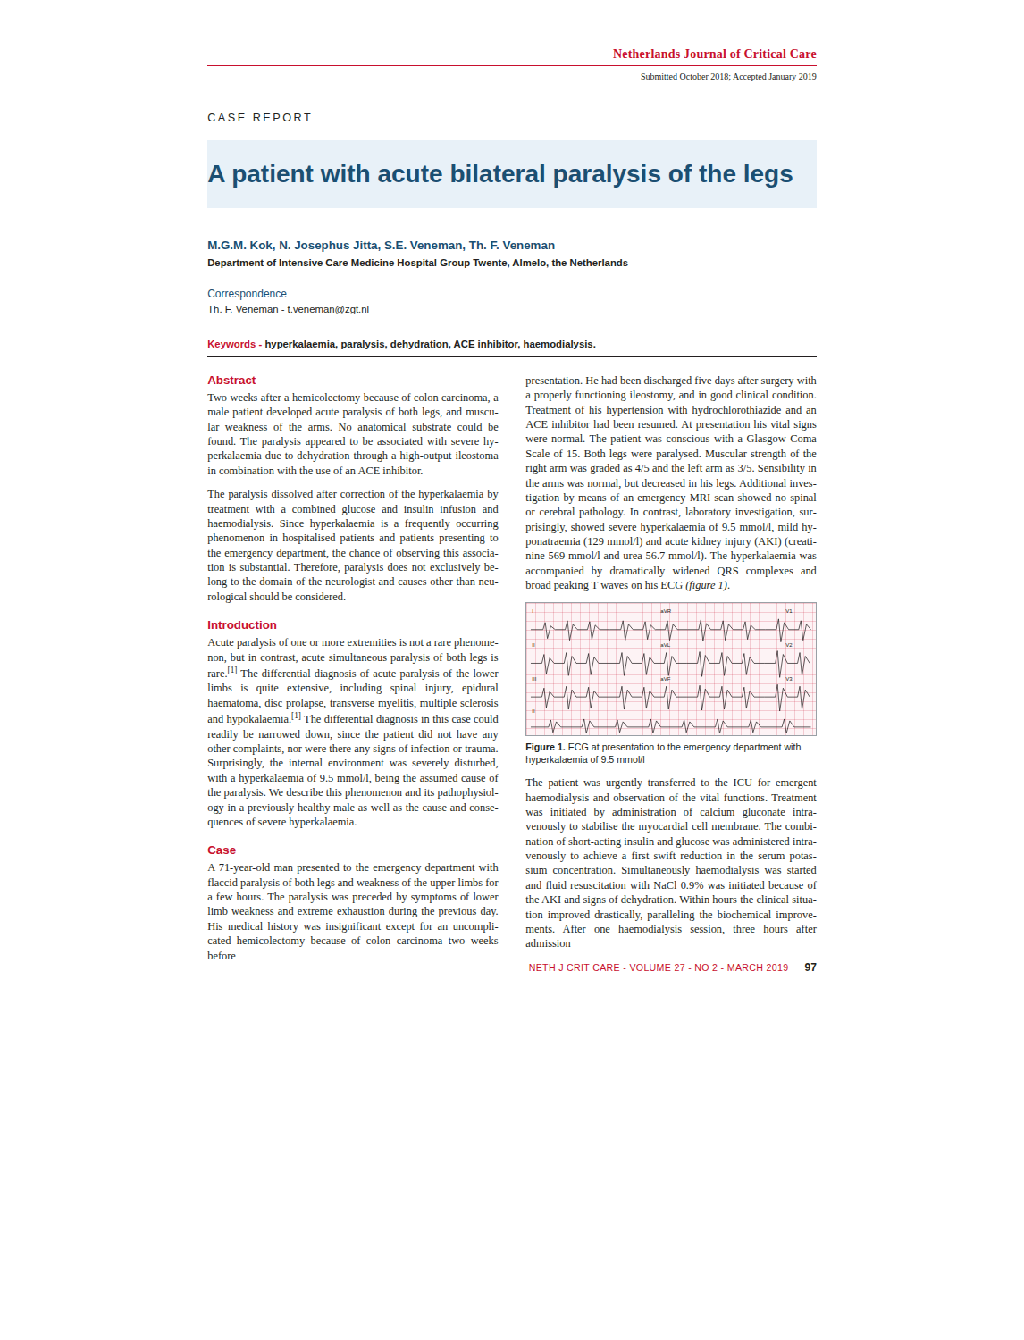Netherlands Journal of Critical Care
Submitted October 2018; Accepted January 2019
CASE REPORT
A patient with acute bilateral paralysis of the legs
M.G.M. Kok, N. Josephus Jitta, S.E. Veneman, Th. F. Veneman
Department of Intensive Care Medicine Hospital Group Twente, Almelo, the Netherlands
Correspondence
Th. F. Veneman - t.veneman@zgt.nl
Keywords - hyperkalaemia, paralysis, dehydration, ACE inhibitor, haemodialysis.
Abstract
Two weeks after a hemicolectomy because of colon carcinoma, a male patient developed acute paralysis of both legs, and muscular weakness of the arms. No anatomical substrate could be found. The paralysis appeared to be associated with severe hyperkalaemia due to dehydration through a high-output ileostoma in combination with the use of an ACE inhibitor.
The paralysis dissolved after correction of the hyperkalaemia by treatment with a combined glucose and insulin infusion and haemodialysis. Since hyperkalaemia is a frequently occurring phenomenon in hospitalised patients and patients presenting to the emergency department, the chance of observing this association is substantial. Therefore, paralysis does not exclusively belong to the domain of the neurologist and causes other than neurological should be considered.
Introduction
Acute paralysis of one or more extremities is not a rare phenomenon, but in contrast, acute simultaneous paralysis of both legs is rare.[1] The differential diagnosis of acute paralysis of the lower limbs is quite extensive, including spinal injury, epidural haematoma, disc prolapse, transverse myelitis, multiple sclerosis and hypokalaemia.[1] The differential diagnosis in this case could readily be narrowed down, since the patient did not have any other complaints, nor were there any signs of infection or trauma. Surprisingly, the internal environment was severely disturbed, with a hyperkalaemia of 9.5 mmol/l, being the assumed cause of the paralysis. We describe this phenomenon and its pathophysiology in a previously healthy male as well as the cause and consequences of severe hyperkalaemia.
Case
A 71-year-old man presented to the emergency department with flaccid paralysis of both legs and weakness of the upper limbs for a few hours. The paralysis was preceded by symptoms of lower limb weakness and extreme exhaustion during the previous day. His medical history was insignificant except for an uncomplicated hemicolectomy because of colon carcinoma two weeks before
presentation. He had been discharged five days after surgery with a properly functioning ileostomy, and in good clinical condition. Treatment of his hypertension with hydrochlorothiazide and an ACE inhibitor had been resumed. At presentation his vital signs were normal. The patient was conscious with a Glasgow Coma Scale of 15. Both legs were paralysed. Muscular strength of the right arm was graded as 4/5 and the left arm as 3/5. Sensibility in the arms was normal, but decreased in his legs. Additional investigation by means of an emergency MRI scan showed no spinal or cerebral pathology. In contrast, laboratory investigation, surprisingly, showed severe hyperkalaemia of 9.5 mmol/l, mild hyponatraemia (129 mmol/l) and acute kidney injury (AKI) (creatinine 569 mmol/l and urea 56.7 mmol/l). The hyperkalaemia was accompanied by dramatically widened QRS complexes and broad peaking T waves on his ECG (figure 1).
I aVR V1 V4 II aVL V2 V5 III aVF V3 V6 II
Figure 1. ECG at presentation to the emergency department with hyperkalaemia of 9.5 mmol/l
The patient was urgently transferred to the ICU for emergent haemodialysis and observation of the vital functions. Treatment was initiated by administration of calcium gluconate intravenously to stabilise the myocardial cell membrane. The combination of short-acting insulin and glucose was administered intravenously to achieve a first swift reduction in the serum potassium concentration. Simultaneously haemodialysis was started and fluid resuscitation with NaCl 0.9% was initiated because of the AKI and signs of dehydration. Within hours the clinical situation improved drastically, paralleling the biochemical improvements. After one haemodialysis session, three hours after admission
NETH J CRIT CARE - VOLUME 27 - NO 2 - MARCH 2019
97